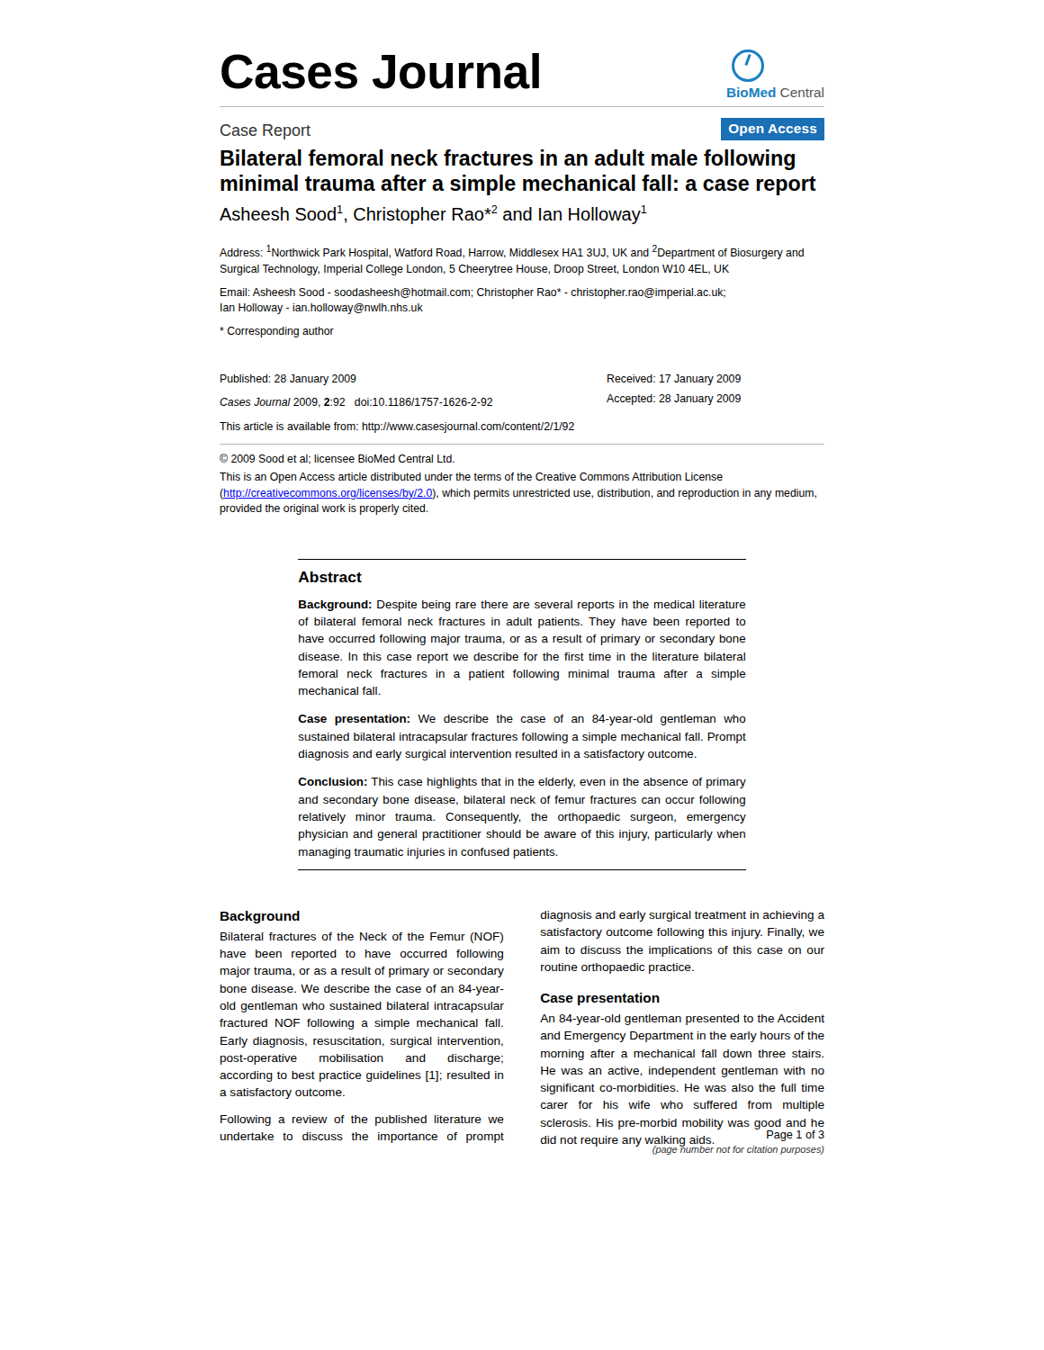Cases Journal
BioMed Central
Open Access
Case Report
Bilateral femoral neck fractures in an adult male following minimal trauma after a simple mechanical fall: a case report
Asheesh Sood1, Christopher Rao*2 and Ian Holloway1
Address: 1Northwick Park Hospital, Watford Road, Harrow, Middlesex HA1 3UJ, UK and 2Department of Biosurgery and Surgical Technology, Imperial College London, 5 Cheerytree House, Droop Street, London W10 4EL, UK
Email: Asheesh Sood - soodasheesh@hotmail.com; Christopher Rao* - christopher.rao@imperial.ac.uk;
Ian Holloway - ian.holloway@nwlh.nhs.uk
* Corresponding author
Published: 28 January 2009
Cases Journal 2009, 2:92 doi:10.1186/1757-1626-2-92
This article is available from: http://www.casesjournal.com/content/2/1/92
Received: 17 January 2009
Accepted: 28 January 2009
© 2009 Sood et al; licensee BioMed Central Ltd.
This is an Open Access article distributed under the terms of the Creative Commons Attribution License (http://creativecommons.org/licenses/by/2.0), which permits unrestricted use, distribution, and reproduction in any medium, provided the original work is properly cited.
Abstract
Background: Despite being rare there are several reports in the medical literature of bilateral femoral neck fractures in adult patients. They have been reported to have occurred following major trauma, or as a result of primary or secondary bone disease. In this case report we describe for the first time in the literature bilateral femoral neck fractures in a patient following minimal trauma after a simple mechanical fall.
Case presentation: We describe the case of an 84-year-old gentleman who sustained bilateral intracapsular fractures following a simple mechanical fall. Prompt diagnosis and early surgical intervention resulted in a satisfactory outcome.
Conclusion: This case highlights that in the elderly, even in the absence of primary and secondary bone disease, bilateral neck of femur fractures can occur following relatively minor trauma. Consequently, the orthopaedic surgeon, emergency physician and general practitioner should be aware of this injury, particularly when managing traumatic injuries in confused patients.
Background
Bilateral fractures of the Neck of the Femur (NOF) have been reported to have occurred following major trauma, or as a result of primary or secondary bone disease. We describe the case of an 84-year-old gentleman who sustained bilateral intracapsular fractured NOF following a simple mechanical fall. Early diagnosis, resuscitation, surgical intervention, post-operative mobilisation and discharge; according to best practice guidelines [1]; resulted in a satisfactory outcome.
Following a review of the published literature we undertake to discuss the importance of prompt diagnosis and early surgical treatment in achieving a satisfactory outcome following this injury. Finally, we aim to discuss the implications of this case on our routine orthopaedic practice.
Case presentation
An 84-year-old gentleman presented to the Accident and Emergency Department in the early hours of the morning after a mechanical fall down three stairs. He was an active, independent gentleman with no significant co-morbidities. He was also the full time carer for his wife who suffered from multiple sclerosis. His pre-morbid mobility was good and he did not require any walking aids.
Page 1 of 3
(page number not for citation purposes)